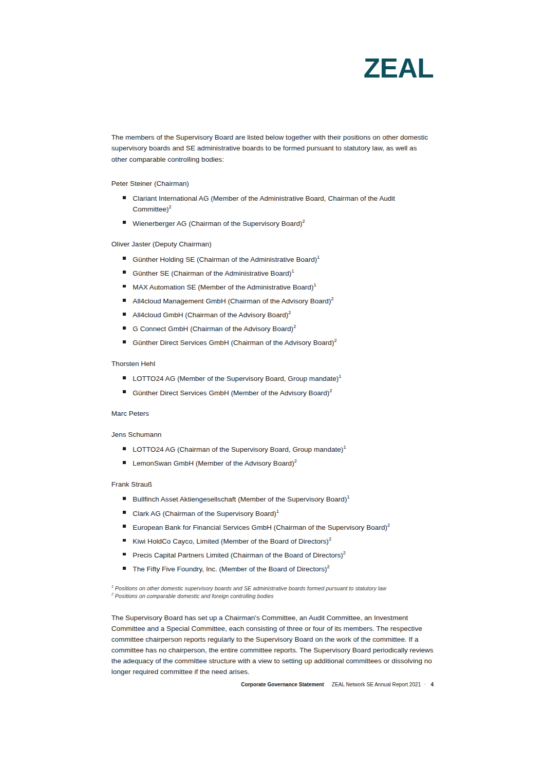ZEAL
The members of the Supervisory Board are listed below together with their positions on other domestic supervisory boards and SE administrative boards to be formed pursuant to statutory law, as well as other comparable controlling bodies:
Peter Steiner (Chairman)
Clariant International AG (Member of the Administrative Board, Chairman of the Audit Committee)2
Wienerberger AG (Chairman of the Supervisory Board)2
Oliver Jaster (Deputy Chairman)
Günther Holding SE (Chairman of the Administrative Board)1
Günther SE (Chairman of the Administrative Board)1
MAX Automation SE (Member of the Administrative Board)1
All4cloud Management GmbH (Chairman of the Advisory Board)2
All4cloud GmbH (Chairman of the Advisory Board)2
G Connect GmbH (Chairman of the Advisory Board)2
Günther Direct Services GmbH (Chairman of the Advisory Board)2
Thorsten Hehl
LOTTO24 AG (Member of the Supervisory Board, Group mandate)1
Günther Direct Services GmbH (Member of the Advisory Board)2
Marc Peters
Jens Schumann
LOTTO24 AG (Chairman of the Supervisory Board, Group mandate)1
LemonSwan GmbH (Member of the Advisory Board)2
Frank Strauß
Bullfinch Asset Aktiengesellschaft (Member of the Supervisory Board)1
Clark AG (Chairman of the Supervisory Board)1
European Bank for Financial Services GmbH (Chairman of the Supervisory Board)2
Kiwi HoldCo Cayco, Limited (Member of the Board of Directors)2
Precis Capital Partners Limited (Chairman of the Board of Directors)2
The Fifty Five Foundry, Inc. (Member of the Board of Directors)2
1 Positions on other domestic supervisory boards and SE administrative boards formed pursuant to statutory law
2 Positions on comparable domestic and foreign controlling bodies
The Supervisory Board has set up a Chairman's Committee, an Audit Committee, an Investment Committee and a Special Committee, each consisting of three or four of its members. The respective committee chairperson reports regularly to the Supervisory Board on the work of the committee. If a committee has no chairperson, the entire committee reports. The Supervisory Board periodically reviews the adequacy of the committee structure with a view to setting up additional committees or dissolving no longer required committee if the need arises.
Corporate Governance Statement ZEAL Network SE Annual Report 2021·4